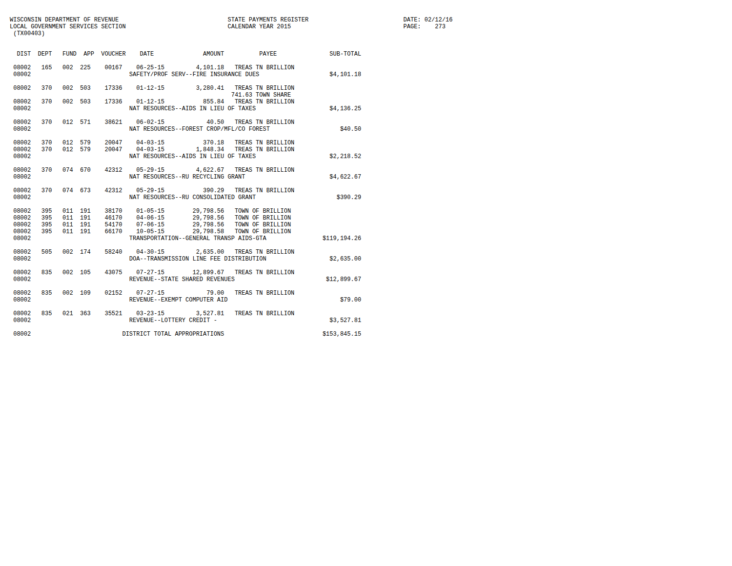WISCONSIN DEPARTMENT OF REVENUE STATE PAYMENTS REGISTER DATE: 02/12/16 LOCAL GOVERNMENT SERVICES SECTION CALENDAR YEAR 2015 PAGE: 273 (TX00403) DIST DEPT FUND APP VOUCHER DATE AMOUNT PAYEE SUB-TOTAL 08002 165 002 225 00167 06-25-15 4,101.18 TREAS TN BRILLION 08002 SAFETY/PROF SERV--FIRE INSURANCE DUES $4,101.18 08002 370 002 503 17336 01-12-15 3,280.41 TREAS TN BRILLION 741.63 TOWN SHARE 08002 370 002 503 17336 01-12-15 855.84 TREAS TN BRILLION 08002 NAT RESOURCES--AIDS IN LIEU OF TAXES $4,136.25 08002 370 012 571 38621 06-02-15 40.50 TREAS TN BRILLION 08002 NAT RESOURCES--FOREST CROP/MFL/CO FOREST $40.50 08002 370 012 579 20047 04-03-15 370.18 TREAS TN BRILLION 08002 370 012 579 20047 04-03-15 1,848.34 TREAS TN BRILLION 08002 NAT RESOURCES--AIDS IN LIEU OF TAXES $2,218.52 08002 370 074 670 42312 05-29-15 4,622.67 TREAS TN BRILLION 08002 NAT RESOURCES--RU RECYCLING GRANT $4,622.67 08002 370 074 673 42312 05-29-15 390.29 TREAS TN BRILLION 08002 NAT RESOURCES--RU CONSOLIDATED GRANT $390.29 08002 395 011 191 38170 01-05-15 29,798.56 TOWN OF BRILLION 08002 395 011 191 46170 04-06-15 29,798.56 TOWN OF BRILLION 08002 395 011 191 54170 07-06-15 29,798.56 TOWN OF BRILLION 08002 395 011 191 66170 10-05-15 29,798.58 TOWN OF BRILLION 08002 TRANSPORTATION--GENERAL TRANSP AIDS-GTA $119,194.26 08002 505 002 174 58240 04-30-15 2,635.00 TREAS TN BRILLION 08002 DOA--TRANSMISSION LINE FEE DISTRIBUTION $2,635.00 08002 835 002 105 43075 07-27-15 12,899.67 TREAS TN BRILLION 08002 REVENUE--STATE SHARED REVENUES $12,899.67 08002 835 002 109 02152 07-27-15 79.00 TREAS TN BRILLION 08002 REVENUE--EXEMPT COMPUTER AID $79.00 08002 835 021 363 35521 03-23-15 3,527.81 TREAS TN BRILLION 08002 REVENUE--LOTTERY CREDIT - $3,527.81 08002 DISTRICT TOTAL APPROPRIATIONS $153,845.15